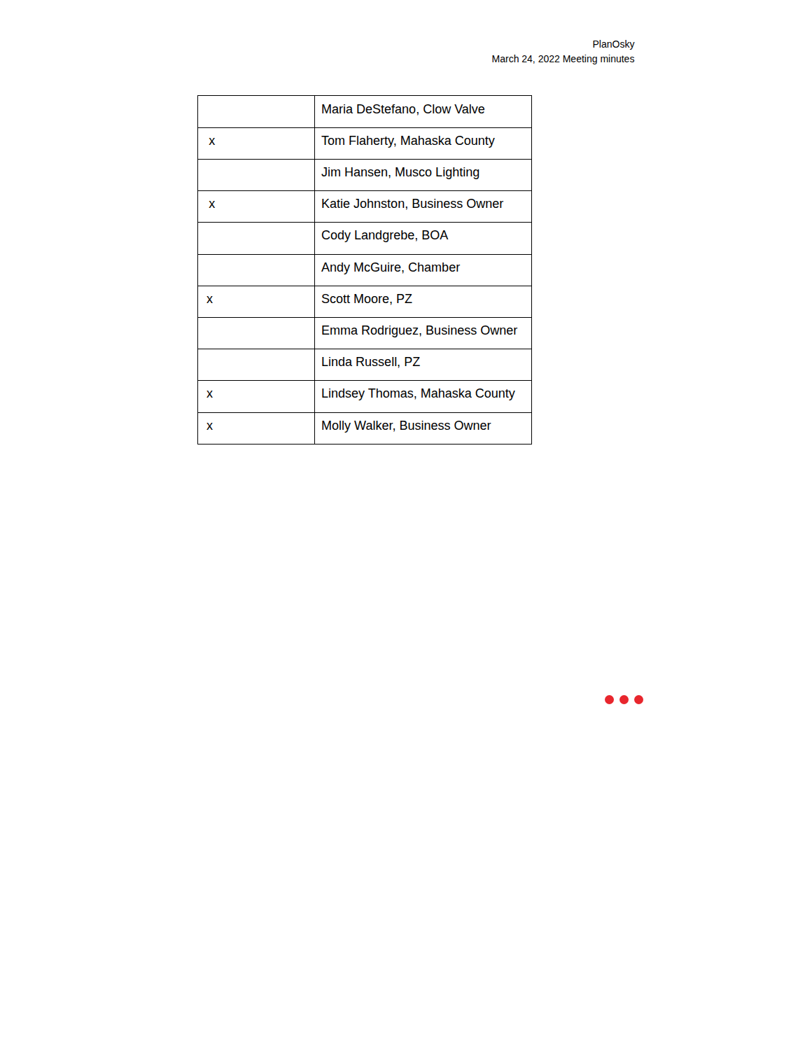PlanOsky March 24, 2022 Meeting minutes
| | Maria DeStefano, Clow Valve |
| x | Tom Flaherty, Mahaska County |
| | Jim Hansen, Musco Lighting |
| x | Katie Johnston, Business Owner |
| | Cody Landgrebe, BOA |
| | Andy McGuire, Chamber |
| x | Scott Moore, PZ |
| | Emma Rodriguez, Business Owner |
| | Linda Russell, PZ |
| x | Lindsey Thomas, Mahaska County |
| x | Molly Walker, Business Owner |